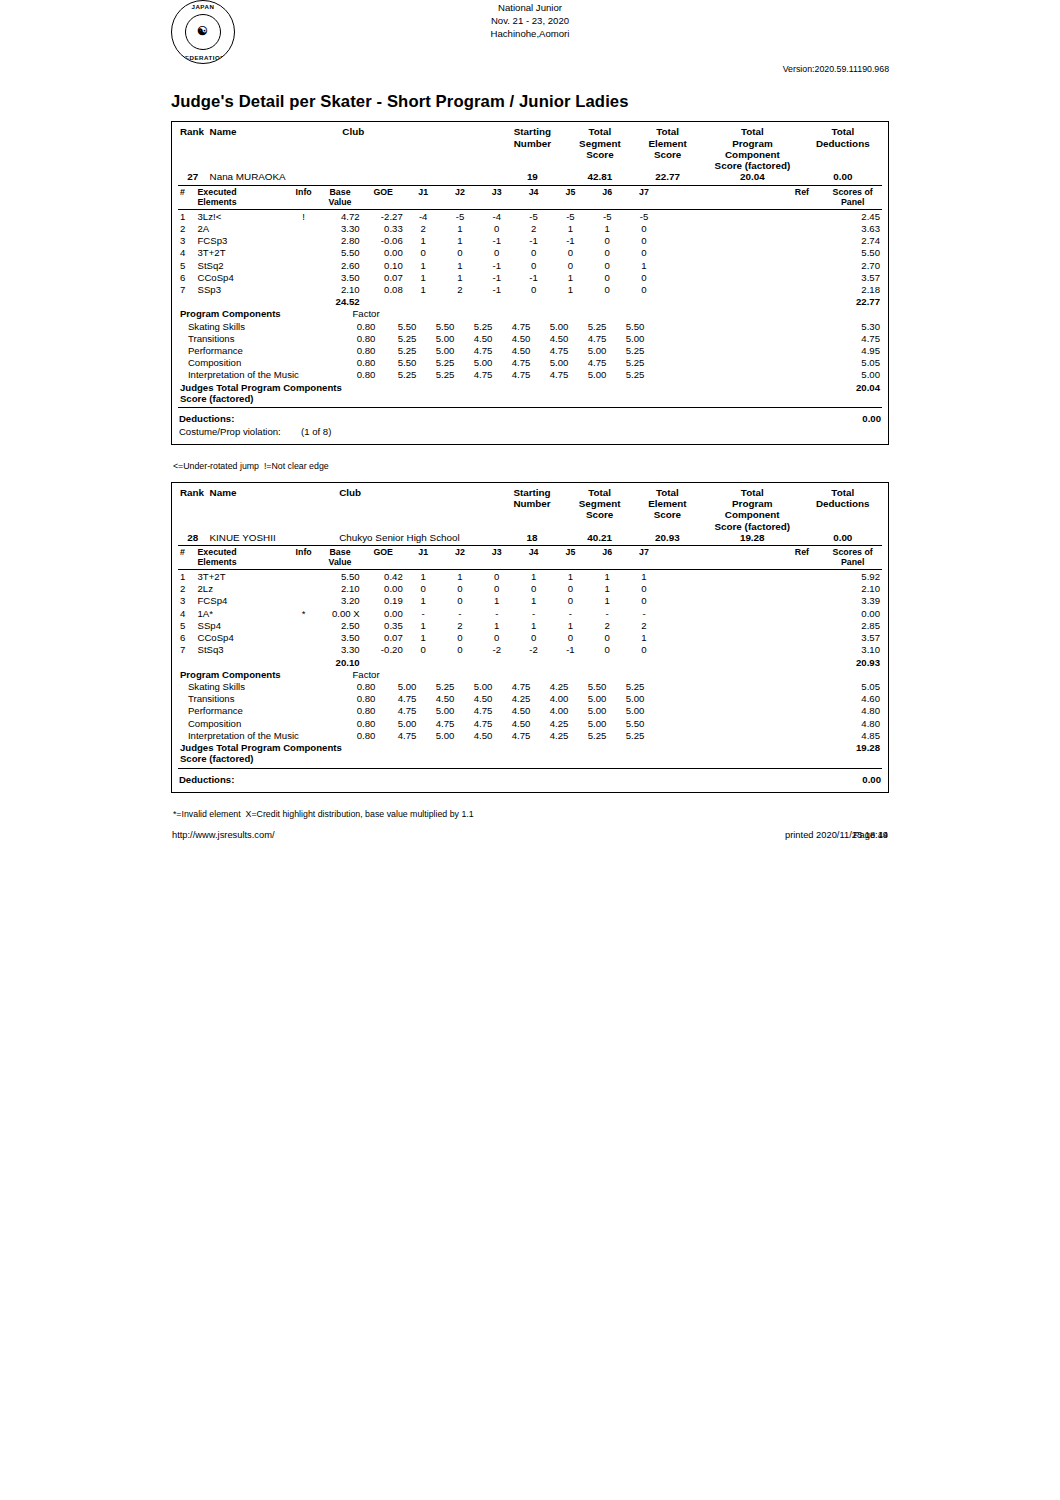JAPAN
☯
FEDERATION
National Junior
Nov. 21 - 23, 2020
Hachinohe,Aomori
Version:2020.59.11190.968
Judge's Detail per Skater - Short Program / Junior Ladies
| Rank | Name | Club | Starting Number | Total Segment Score | Total Element Score | Total Program Component Score (factored) | Total Deductions |
| 27 | Nana MURAOKA | | 19 | 42.81 | 22.77 | 20.04 | 0.00 |
| # | Executed Elements | Info | Base Value | GOE | J1 | J2 | J3 | J4 | J5 | J6 | J7 | | Ref | Scores of Panel |
| --- | --- | --- | --- | --- | --- | --- | --- | --- | --- | --- | --- | --- | --- | --- |
| 1 | 3Lz!< | ! | 4.72 | -2.27 | -4 | -5 | -4 | -5 | -5 | -5 | -5 | | | 2.45 |
| 2 | 2A | | 3.30 | 0.33 | 2 | 1 | 0 | 2 | 1 | 1 | 0 | | | 3.63 |
| 3 | FCSp3 | | 2.80 | -0.06 | 1 | 1 | -1 | -1 | -1 | 0 | 0 | | | 2.74 |
| 4 | 3T+2T | | 5.50 | 0.00 | 0 | 0 | 0 | 0 | 0 | 0 | 0 | | | 5.50 |
| 5 | StSq2 | | 2.60 | 0.10 | 1 | 1 | -1 | 0 | 0 | 0 | 1 | | | 2.70 |
| 6 | CCoSp4 | | 3.50 | 0.07 | 1 | 1 | -1 | -1 | 1 | 0 | 0 | | | 3.57 |
| 7 | SSp3 | | 2.10 | 0.08 | 1 | 2 | -1 | 0 | 1 | 0 | 0 | | | 2.18 |
| | | | 24.52 | | | | | | | | | | | 22.77 |
| Program Components | Factor | | | | | | | | | | |
| Skating Skills | 0.80 | 5.50 | 5.50 | 5.25 | 4.75 | 5.00 | 5.25 | 5.50 | | | 5.30 |
| Transitions | 0.80 | 5.25 | 5.00 | 4.50 | 4.50 | 4.50 | 4.75 | 5.00 | | | 4.75 |
| Performance | 0.80 | 5.25 | 5.00 | 4.75 | 4.50 | 4.75 | 5.00 | 5.25 | | | 4.95 |
| Composition | 0.80 | 5.50 | 5.25 | 5.00 | 4.75 | 5.00 | 4.75 | 5.25 | | | 5.05 |
| Interpretation of the Music | 0.80 | 5.25 | 5.25 | 4.75 | 4.75 | 4.75 | 5.00 | 5.25 | | | 5.00 |
| Judges Total Program Components Score (factored) | | | | | | | | | | | 20.04 |
| Deductions: | | | 0.00 |
| Costume/Prop violation: | (1 of 8) | | |
<=Under-rotated jump !=Not clear edge
| Rank | Name | Club | Starting Number | Total Segment Score | Total Element Score | Total Program Component Score (factored) | Total Deductions |
| 28 | KINUE YOSHII | Chukyo Senior High School | 18 | 40.21 | 20.93 | 19.28 | 0.00 |
| # | Executed Elements | Info | Base Value | GOE | J1 | J2 | J3 | J4 | J5 | J6 | J7 | | Ref | Scores of Panel |
| --- | --- | --- | --- | --- | --- | --- | --- | --- | --- | --- | --- | --- | --- | --- |
| 1 | 3T+2T | | 5.50 | 0.42 | 1 | 1 | 0 | 1 | 1 | 1 | 1 | | | 5.92 |
| 2 | 2Lz | | 2.10 | 0.00 | 0 | 0 | 0 | 0 | 0 | 1 | 0 | | | 2.10 |
| 3 | FCSp4 | | 3.20 | 0.19 | 1 | 0 | 1 | 1 | 0 | 1 | 0 | | | 3.39 |
| 4 | 1A* | * | 0.00 X | 0.00 | - | - | - | - | - | - | - | | | 0.00 |
| 5 | SSp4 | | 2.50 | 0.35 | 1 | 2 | 1 | 1 | 1 | 2 | 2 | | | 2.85 |
| 6 | CCoSp4 | | 3.50 | 0.07 | 1 | 0 | 0 | 0 | 0 | 0 | 1 | | | 3.57 |
| 7 | StSq3 | | 3.30 | -0.20 | 0 | 0 | -2 | -2 | -1 | 0 | 0 | | | 3.10 |
| | | | 20.10 | | | | | | | | | | | 20.93 |
| Program Components | Factor | | | | | | | | | | |
| Skating Skills | 0.80 | 5.00 | 5.25 | 5.00 | 4.75 | 4.25 | 5.50 | 5.25 | | | 5.05 |
| Transitions | 0.80 | 4.75 | 4.50 | 4.50 | 4.25 | 4.00 | 5.00 | 5.00 | | | 4.60 |
| Performance | 0.80 | 4.75 | 5.00 | 4.75 | 4.50 | 4.00 | 5.00 | 5.00 | | | 4.80 |
| Composition | 0.80 | 5.00 | 4.75 | 4.75 | 4.50 | 4.25 | 5.00 | 5.50 | | | 4.80 |
| Interpretation of the Music | 0.80 | 4.75 | 5.00 | 4.50 | 4.75 | 4.25 | 5.25 | 5.25 | | | 4.85 |
| Judges Total Program Components Score (factored) | | | | | | | | | | | 19.28 |
| Deductions: | | | 0.00 |
*=Invalid element X=Credit highlight distribution, base value multiplied by 1.1
| http://www.jsresults.com/ | printed 2020/11/23 18:49 | Page 14 |